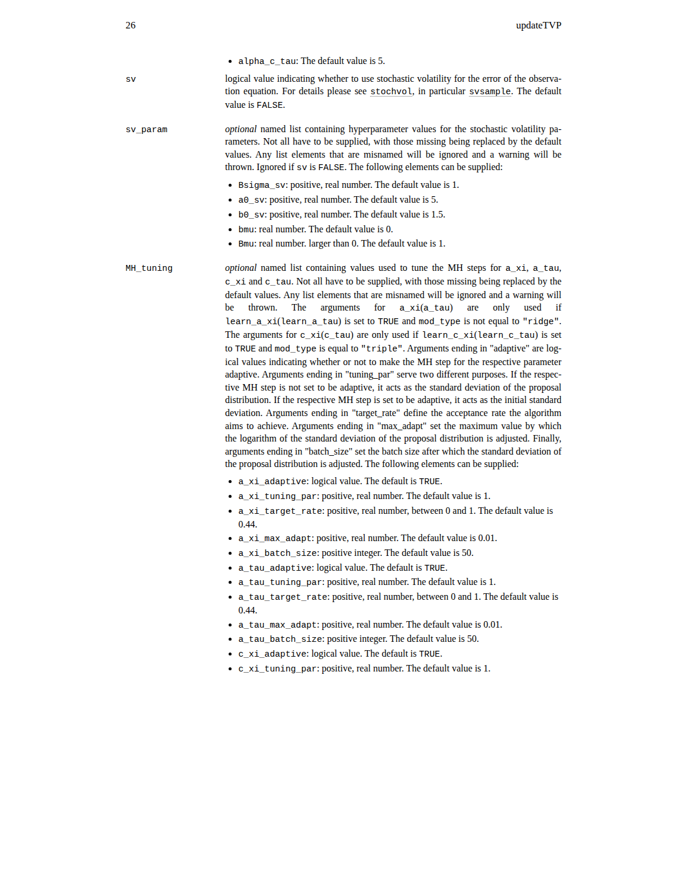26 updateTVP
alpha_c_tau: The default value is 5.
sv
logical value indicating whether to use stochastic volatility for the error of the observation equation. For details please see stochvol, in particular svsample. The default value is FALSE.
sv_param
optional named list containing hyperparameter values for the stochastic volatility parameters. Not all have to be supplied, with those missing being replaced by the default values. Any list elements that are misnamed will be ignored and a warning will be thrown. Ignored if sv is FALSE. The following elements can be supplied:
Bsigma_sv: positive, real number. The default value is 1.
a0_sv: positive, real number. The default value is 5.
b0_sv: positive, real number. The default value is 1.5.
bmu: real number. The default value is 0.
Bmu: real number. larger than 0. The default value is 1.
MH_tuning
optional named list containing values used to tune the MH steps for a_xi, a_tau, c_xi and c_tau. Not all have to be supplied, with those missing being replaced by the default values. Any list elements that are misnamed will be ignored and a warning will be thrown. The arguments for a_xi(a_tau) are only used if learn_a_xi(learn_a_tau) is set to TRUE and mod_type is not equal to "ridge". The arguments for c_xi(c_tau) are only used if learn_c_xi(learn_c_tau) is set to TRUE and mod_type is equal to "triple". Arguments ending in "adaptive" are logical values indicating whether or not to make the MH step for the respective parameter adaptive. Arguments ending in "tuning_par" serve two different purposes. If the respective MH step is not set to be adaptive, it acts as the standard deviation of the proposal distribution. If the respective MH step is set to be adaptive, it acts as the initial standard deviation. Arguments ending in "target_rate" define the acceptance rate the algorithm aims to achieve. Arguments ending in "max_adapt" set the maximum value by which the logarithm of the standard deviation of the proposal distribution is adjusted. Finally, arguments ending in "batch_size" set the batch size after which the standard deviation of the proposal distribution is adjusted. The following elements can be supplied:
a_xi_adaptive: logical value. The default is TRUE.
a_xi_tuning_par: positive, real number. The default value is 1.
a_xi_target_rate: positive, real number, between 0 and 1. The default value is 0.44.
a_xi_max_adapt: positive, real number. The default value is 0.01.
a_xi_batch_size: positive integer. The default value is 50.
a_tau_adaptive: logical value. The default is TRUE.
a_tau_tuning_par: positive, real number. The default value is 1.
a_tau_target_rate: positive, real number, between 0 and 1. The default value is 0.44.
a_tau_max_adapt: positive, real number. The default value is 0.01.
a_tau_batch_size: positive integer. The default value is 50.
c_xi_adaptive: logical value. The default is TRUE.
c_xi_tuning_par: positive, real number. The default value is 1.